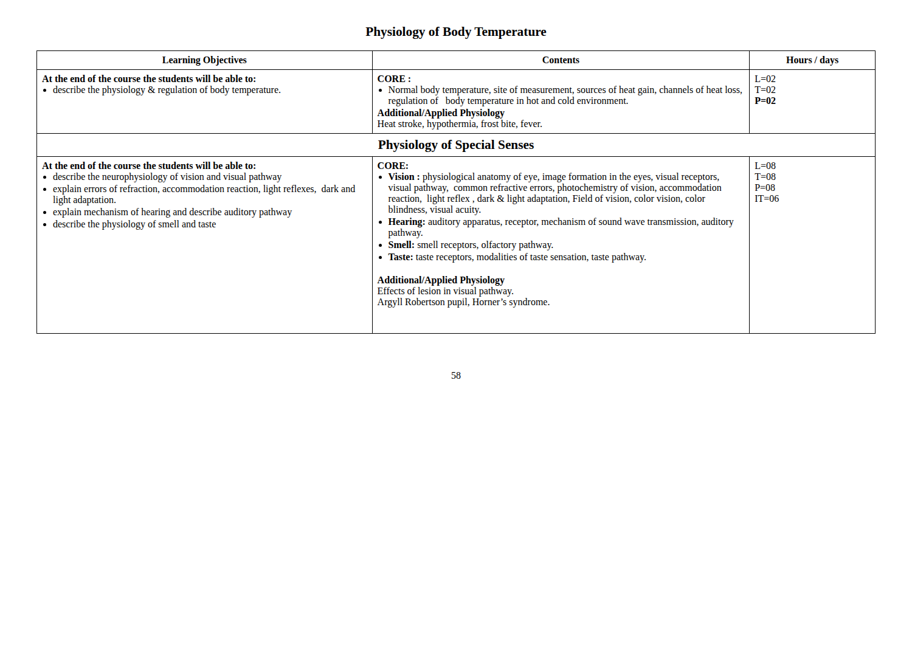Physiology of Body Temperature
| Learning Objectives | Contents | Hours / days |
| --- | --- | --- |
| At the end of the course the students will be able to: describe the physiology & regulation of body temperature. | CORE : Normal body temperature, site of measurement, sources of heat gain, channels of heat loss, regulation of body temperature in hot and cold environment. Additional/Applied Physiology Heat stroke, hypothermia, frost bite, fever. | L=02 T=02 P=02 |
| Physiology of Special Senses |
| At the end of the course the students will be able to: describe the neurophysiology of vision and visual pathway explain errors of refraction, accommodation reaction, light reflexes, dark and light adaptation. explain mechanism of hearing and describe auditory pathway describe the physiology of smell and taste | CORE: Vision : physiological anatomy of eye, image formation in the eyes, visual receptors, visual pathway, common refractive errors, photochemistry of vision, accommodation reaction, light reflex , dark & light adaptation, Field of vision, color vision, color blindness, visual acuity. Hearing: auditory apparatus, receptor, mechanism of sound wave transmission, auditory pathway. Smell: smell receptors, olfactory pathway. Taste: taste receptors, modalities of taste sensation, taste pathway. Additional/Applied Physiology Effects of lesion in visual pathway. Argyll Robertson pupil, Horner’s syndrome. | L=08 T=08 P=08 IT=06 |
58